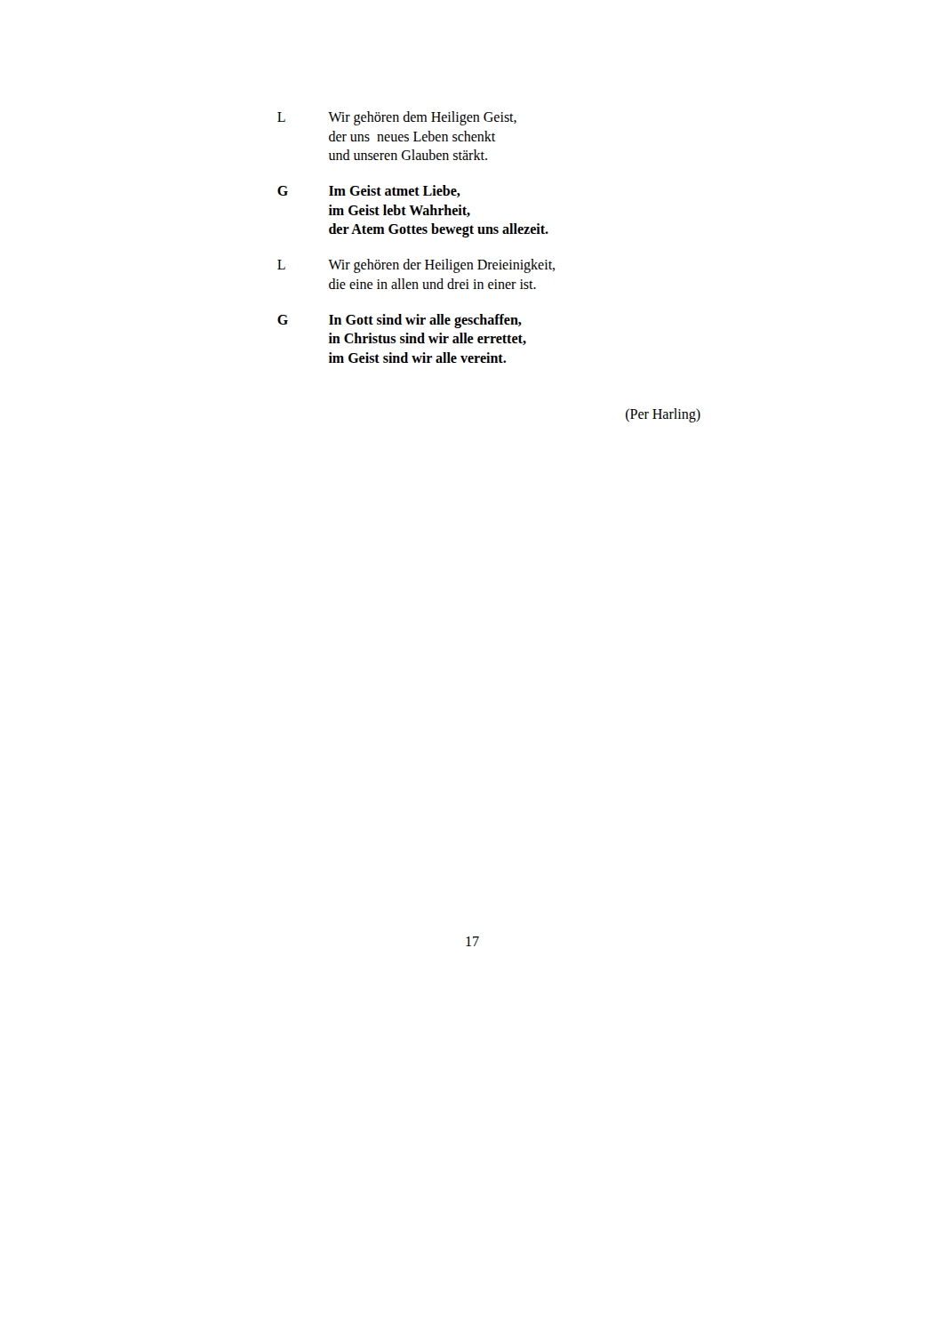L
Wir gehören dem Heiligen Geist,
der uns neues Leben schenkt
und unseren Glauben stärkt.
G
Im Geist atmet Liebe,
im Geist lebt Wahrheit,
der Atem Gottes bewegt uns allezeit.
L
Wir gehören der Heiligen Dreieinigkeit,
die eine in allen und drei in einer ist.
G
In Gott sind wir alle geschaffen,
in Christus sind wir alle errettet,
im Geist sind wir alle vereint.
(Per Harling)
17